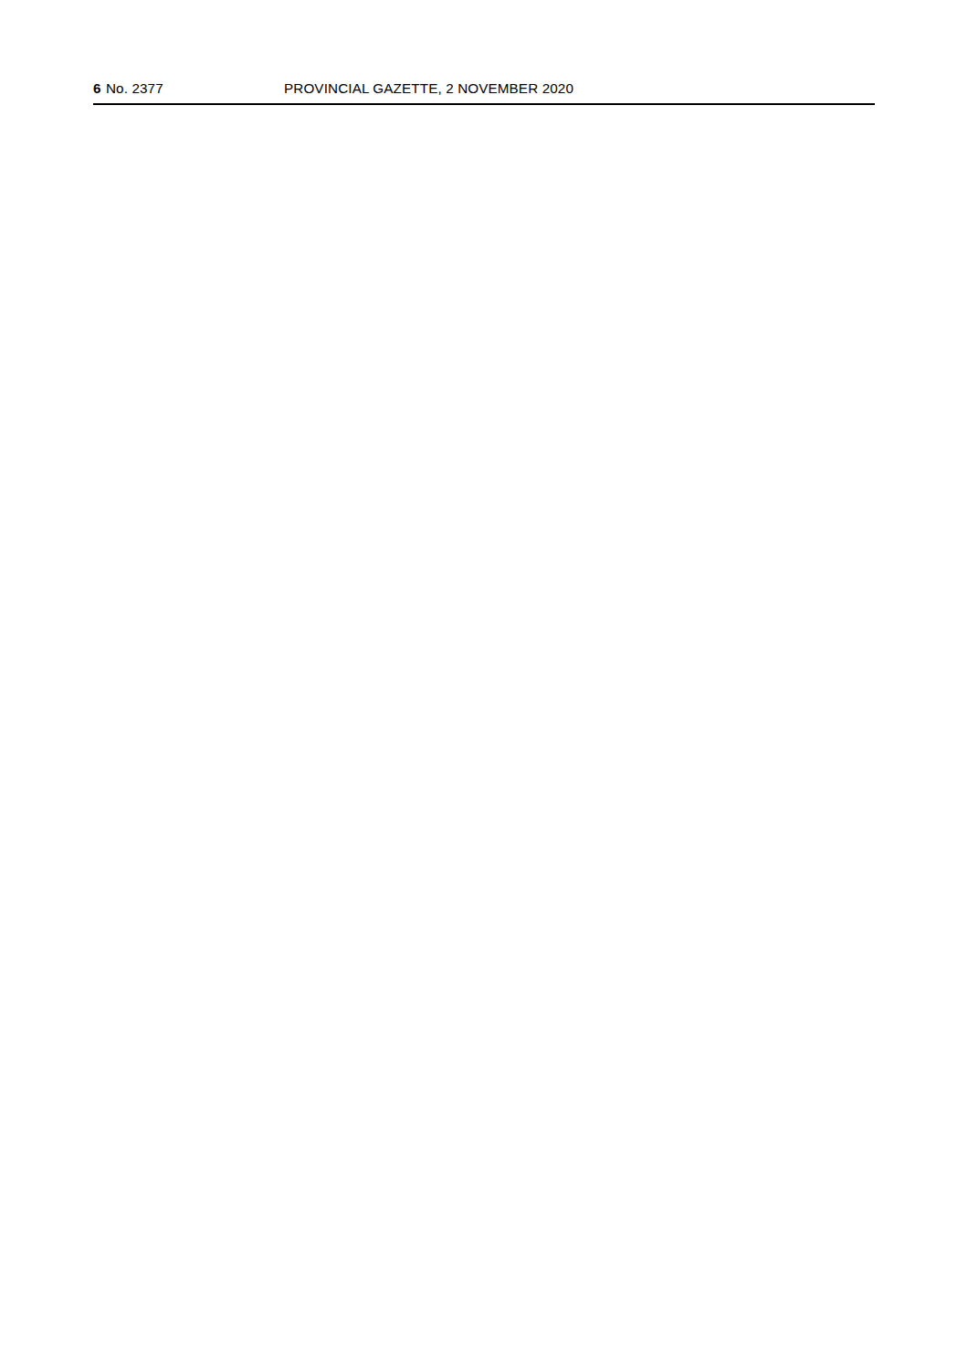6 No. 2377 PROVINCIAL GAZETTE, 2 NOVEMBER 2020